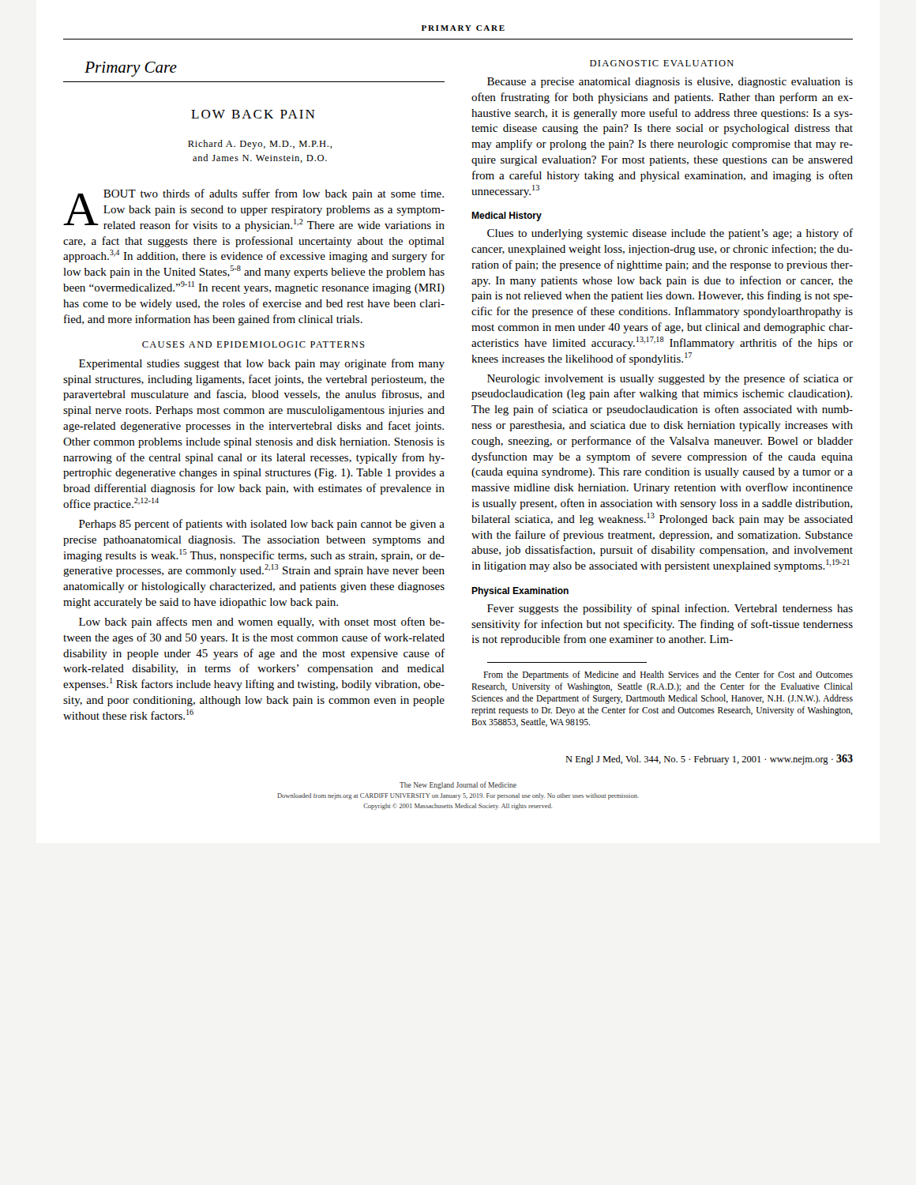PRIMARY CARE
Primary Care
Low Back Pain
Richard A. Deyo, M.D., M.P.H., and James N. Weinstein, D.O.
ABOUT two thirds of adults suffer from low back pain at some time. Low back pain is second to upper respiratory problems as a symptom-related reason for visits to a physician.1,2 There are wide variations in care, a fact that suggests there is professional uncertainty about the optimal approach.3,4 In addition, there is evidence of excessive imaging and surgery for low back pain in the United States,5-8 and many experts believe the problem has been “overmedicalized.”9-11 In recent years, magnetic resonance imaging (MRI) has come to be widely used, the roles of exercise and bed rest have been clarified, and more information has been gained from clinical trials.
Causes and Epidemiologic Patterns
Experimental studies suggest that low back pain may originate from many spinal structures, including ligaments, facet joints, the vertebral periosteum, the paravertebral musculature and fascia, blood vessels, the anulus fibrosus, and spinal nerve roots. Perhaps most common are musculoligamentous injuries and age-related degenerative processes in the intervertebral disks and facet joints. Other common problems include spinal stenosis and disk herniation. Stenosis is narrowing of the central spinal canal or its lateral recesses, typically from hypertrophic degenerative changes in spinal structures (Fig. 1). Table 1 provides a broad differential diagnosis for low back pain, with estimates of prevalence in office practice.2,12-14
Perhaps 85 percent of patients with isolated low back pain cannot be given a precise pathoanatomical diagnosis. The association between symptoms and imaging results is weak.15 Thus, nonspecific terms, such as strain, sprain, or degenerative processes, are commonly used.2,13 Strain and sprain have never been anatomically or histologically characterized, and patients given these diagnoses might accurately be said to have idiopathic low back pain.
Low back pain affects men and women equally, with onset most often between the ages of 30 and 50 years. It is the most common cause of work-related disability in people under 45 years of age and the most expensive cause of work-related disability, in terms of workers’ compensation and medical expenses.1 Risk factors include heavy lifting and twisting, bodily vibration, obesity, and poor conditioning, although low back pain is common even in people without these risk factors.16
Diagnostic Evaluation
Because a precise anatomical diagnosis is elusive, diagnostic evaluation is often frustrating for both physicians and patients. Rather than perform an exhaustive search, it is generally more useful to address three questions: Is a systemic disease causing the pain? Is there social or psychological distress that may amplify or prolong the pain? Is there neurologic compromise that may require surgical evaluation? For most patients, these questions can be answered from a careful history taking and physical examination, and imaging is often unnecessary.13
Medical History
Clues to underlying systemic disease include the patient’s age; a history of cancer, unexplained weight loss, injection-drug use, or chronic infection; the duration of pain; the presence of nighttime pain; and the response to previous therapy. In many patients whose low back pain is due to infection or cancer, the pain is not relieved when the patient lies down. However, this finding is not specific for the presence of these conditions. Inflammatory spondyloarthropathy is most common in men under 40 years of age, but clinical and demographic characteristics have limited accuracy.13,17,18 Inflammatory arthritis of the hips or knees increases the likelihood of spondylitis.17
Neurologic involvement is usually suggested by the presence of sciatica or pseudoclaudication (leg pain after walking that mimics ischemic claudication). The leg pain of sciatica or pseudoclaudication is often associated with numbness or paresthesia, and sciatica due to disk herniation typically increases with cough, sneezing, or performance of the Valsalva maneuver. Bowel or bladder dysfunction may be a symptom of severe compression of the cauda equina (cauda equina syndrome). This rare condition is usually caused by a tumor or a massive midline disk herniation. Urinary retention with overflow incontinence is usually present, often in association with sensory loss in a saddle distribution, bilateral sciatica, and leg weakness.13 Prolonged back pain may be associated with the failure of previous treatment, depression, and somatization. Substance abuse, job dissatisfaction, pursuit of disability compensation, and involvement in litigation may also be associated with persistent unexplained symptoms.1,19-21
Physical Examination
Fever suggests the possibility of spinal infection. Vertebral tenderness has sensitivity for infection but not specificity. The finding of soft-tissue tenderness is not reproducible from one examiner to another. Lim-
From the Departments of Medicine and Health Services and the Center for Cost and Outcomes Research, University of Washington, Seattle (R.A.D.); and the Center for the Evaluative Clinical Sciences and the Department of Surgery, Dartmouth Medical School, Hanover, N.H. (J.N.W.). Address reprint requests to Dr. Deyo at the Center for Cost and Outcomes Research, University of Washington, Box 358853, Seattle, WA 98195.
N Engl J Med, Vol. 344, No. 5 · February 1, 2001 · www.nejm.org · 363
The New England Journal of Medicine
Downloaded from nejm.org at CARDIFF UNIVERSITY on January 5, 2019. For personal use only. No other uses without permission.
Copyright © 2001 Massachusetts Medical Society. All rights reserved.